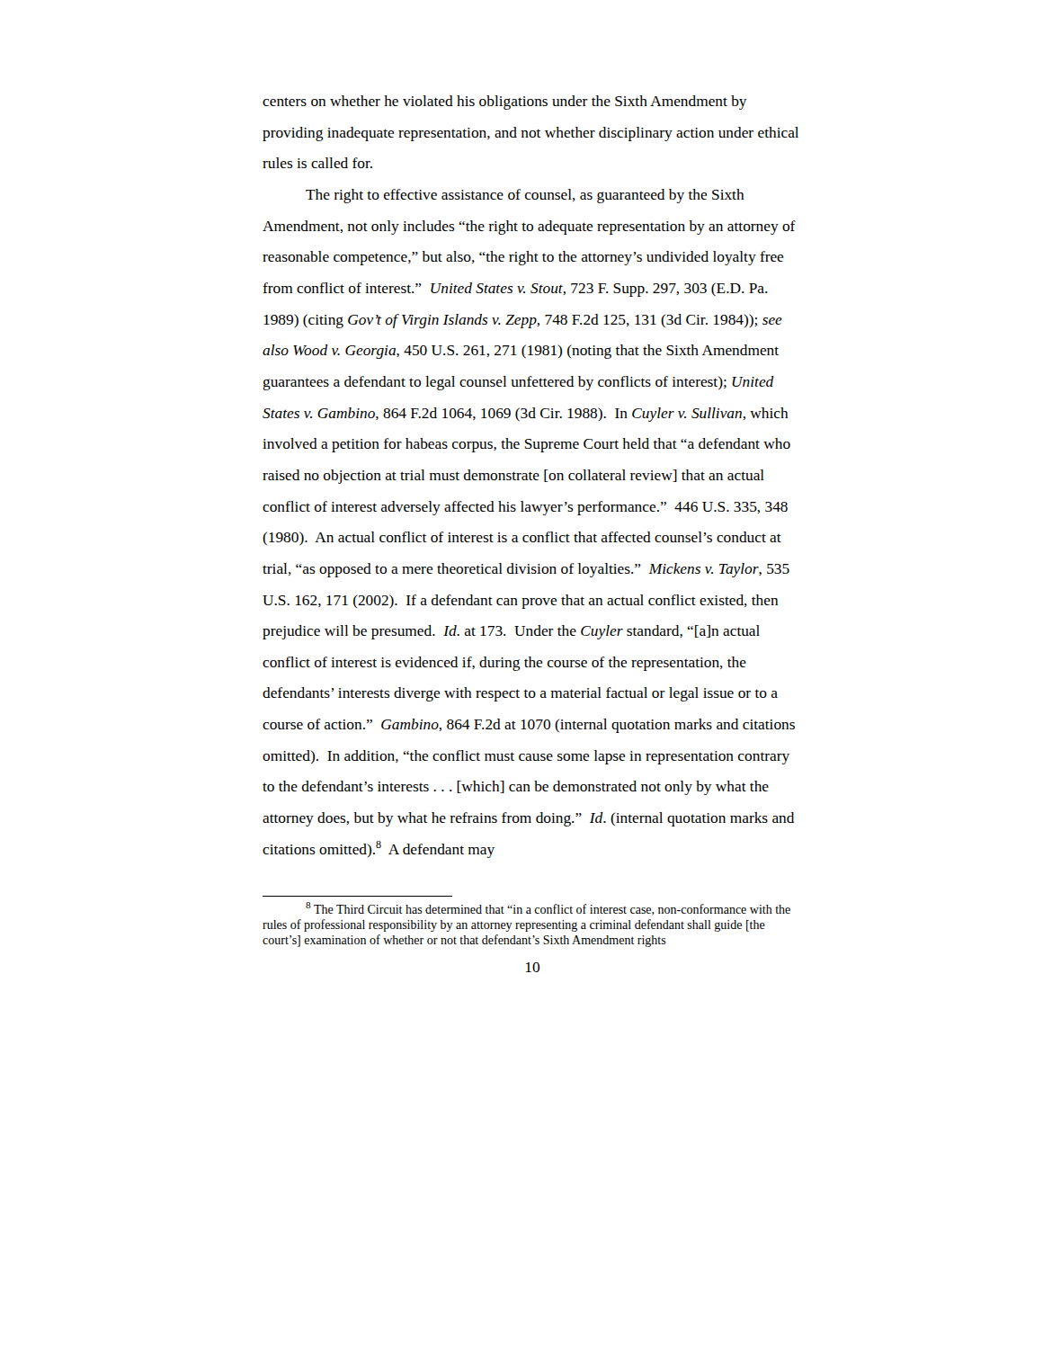centers on whether he violated his obligations under the Sixth Amendment by providing inadequate representation, and not whether disciplinary action under ethical rules is called for.
The right to effective assistance of counsel, as guaranteed by the Sixth Amendment, not only includes “the right to adequate representation by an attorney of reasonable competence,” but also, “the right to the attorney’s undivided loyalty free from conflict of interest.” United States v. Stout, 723 F. Supp. 297, 303 (E.D. Pa. 1989) (citing Gov’t of Virgin Islands v. Zepp, 748 F.2d 125, 131 (3d Cir. 1984)); see also Wood v. Georgia, 450 U.S. 261, 271 (1981) (noting that the Sixth Amendment guarantees a defendant to legal counsel unfettered by conflicts of interest); United States v. Gambino, 864 F.2d 1064, 1069 (3d Cir. 1988). In Cuyler v. Sullivan, which involved a petition for habeas corpus, the Supreme Court held that “a defendant who raised no objection at trial must demonstrate [on collateral review] that an actual conflict of interest adversely affected his lawyer’s performance.” 446 U.S. 335, 348 (1980). An actual conflict of interest is a conflict that affected counsel’s conduct at trial, “as opposed to a mere theoretical division of loyalties.” Mickens v. Taylor, 535 U.S. 162, 171 (2002). If a defendant can prove that an actual conflict existed, then prejudice will be presumed. Id. at 173. Under the Cuyler standard, “[a]n actual conflict of interest is evidenced if, during the course of the representation, the defendants’ interests diverge with respect to a material factual or legal issue or to a course of action.” Gambino, 864 F.2d at 1070 (internal quotation marks and citations omitted). In addition, “the conflict must cause some lapse in representation contrary to the defendant’s interests . . . [which] can be demonstrated not only by what the attorney does, but by what he refrains from doing.” Id. (internal quotation marks and citations omitted).8 A defendant may
8 The Third Circuit has determined that “in a conflict of interest case, non-conformance with the rules of professional responsibility by an attorney representing a criminal defendant shall guide [the court’s] examination of whether or not that defendant’s Sixth Amendment rights
10